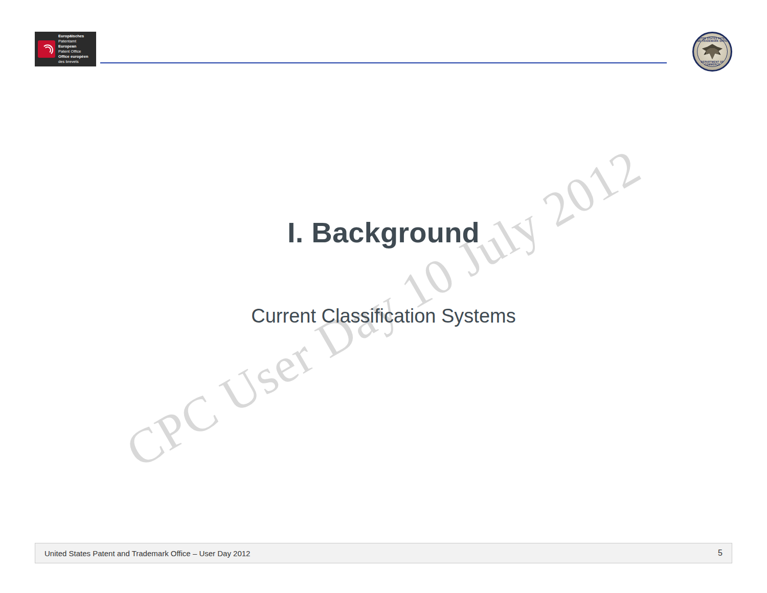Europäisches Patentamt European Patent Office Office européen des brevets
United States Patent and Trademark Office
Department of Commerce
CPC User Day 10 July 2012
I. Background
Current Classification Systems
United States Patent and Trademark Office – User Day 2012 5